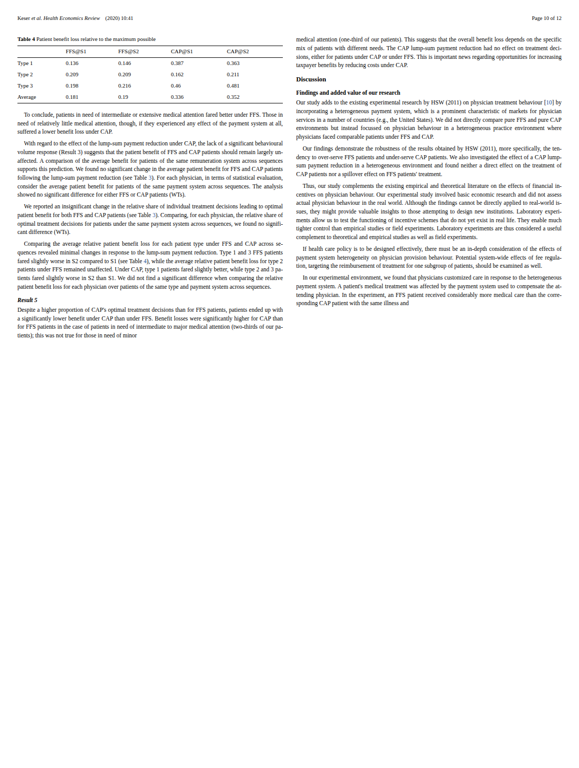Keser et al. Health Economics Review (2020) 10:41
Page 10 of 12
Table 4 Patient benefit loss relative to the maximum possible
| | FFS@S1 | FFS@S2 | CAP@S1 | CAP@S2 |
| --- | --- | --- | --- | --- |
| Type 1 | 0.136 | 0.146 | 0.387 | 0.363 |
| Type 2 | 0.209 | 0.209 | 0.162 | 0.211 |
| Type 3 | 0.198 | 0.216 | 0.46 | 0.481 |
| Average | 0.181 | 0.19 | 0.336 | 0.352 |
To conclude, patients in need of intermediate or extensive medical attention fared better under FFS. Those in need of relatively little medical attention, though, if they experienced any effect of the payment system at all, suffered a lower benefit loss under CAP.
With regard to the effect of the lump-sum payment reduction under CAP, the lack of a significant behavioural volume response (Result 3) suggests that the patient benefit of FFS and CAP patients should remain largely unaffected. A comparison of the average benefit for patients of the same remuneration system across sequences supports this prediction. We found no significant change in the average patient benefit for FFS and CAP patients following the lump-sum payment reduction (see Table 3). For each physician, in terms of statistical evaluation, consider the average patient benefit for patients of the same payment system across sequences. The analysis showed no significant difference for either FFS or CAP patients (WTs).
We reported an insignificant change in the relative share of individual treatment decisions leading to optimal patient benefit for both FFS and CAP patients (see Table 3). Comparing, for each physician, the relative share of optimal treatment decisions for patients under the same payment system across sequences, we found no significant difference (WTs).
Comparing the average relative patient benefit loss for each patient type under FFS and CAP across sequences revealed minimal changes in response to the lump-sum payment reduction. Type 1 and 3 FFS patients fared slightly worse in S2 compared to S1 (see Table 4), while the average relative patient benefit loss for type 2 patients under FFS remained unaffected. Under CAP, type 1 patients fared slightly better, while type 2 and 3 patients fared slightly worse in S2 than S1. We did not find a significant difference when comparing the relative patient benefit loss for each physician over patients of the same type and payment system across sequences.
Result 5
Despite a higher proportion of CAP's optimal treatment decisions than for FFS patients, patients ended up with a significantly lower benefit under CAP than under FFS. Benefit losses were significantly higher for CAP than for FFS patients in the case of patients in need of intermediate to major medical attention (two-thirds of our patients); this was not true for those in need of minor
medical attention (one-third of our patients). This suggests that the overall benefit loss depends on the specific mix of patients with different needs. The CAP lump-sum payment reduction had no effect on treatment decisions, either for patients under CAP or under FFS. This is important news regarding opportunities for increasing taxpayer benefits by reducing costs under CAP.
Discussion
Findings and added value of our research
Our study adds to the existing experimental research by HSW (2011) on physician treatment behaviour [10] by incorporating a heterogeneous payment system, which is a prominent characteristic of markets for physician services in a number of countries (e.g., the United States). We did not directly compare pure FFS and pure CAP environments but instead focussed on physician behaviour in a heterogeneous practice environment where physicians faced comparable patients under FFS and CAP.
Our findings demonstrate the robustness of the results obtained by HSW (2011), more specifically, the tendency to over-serve FFS patients and under-serve CAP patients. We also investigated the effect of a CAP lump-sum payment reduction in a heterogeneous environment and found neither a direct effect on the treatment of CAP patients nor a spillover effect on FFS patients' treatment.
Thus, our study complements the existing empirical and theoretical literature on the effects of financial incentives on physician behaviour. Our experimental study involved basic economic research and did not assess actual physician behaviour in the real world. Although the findings cannot be directly applied to real-world issues, they might provide valuable insights to those attempting to design new institutions. Laboratory experiments allow us to test the functioning of incentive schemes that do not yet exist in real life. They enable much tighter control than empirical studies or field experiments. Laboratory experiments are thus considered a useful complement to theoretical and empirical studies as well as field experiments.
If health care policy is to be designed effectively, there must be an in-depth consideration of the effects of payment system heterogeneity on physician provision behaviour. Potential system-wide effects of fee regulation, targeting the reimbursement of treatment for one subgroup of patients, should be examined as well.
In our experimental environment, we found that physicians customized care in response to the heterogeneous payment system. A patient's medical treatment was affected by the payment system used to compensate the attending physician. In the experiment, an FFS patient received considerably more medical care than the corresponding CAP patient with the same illness and